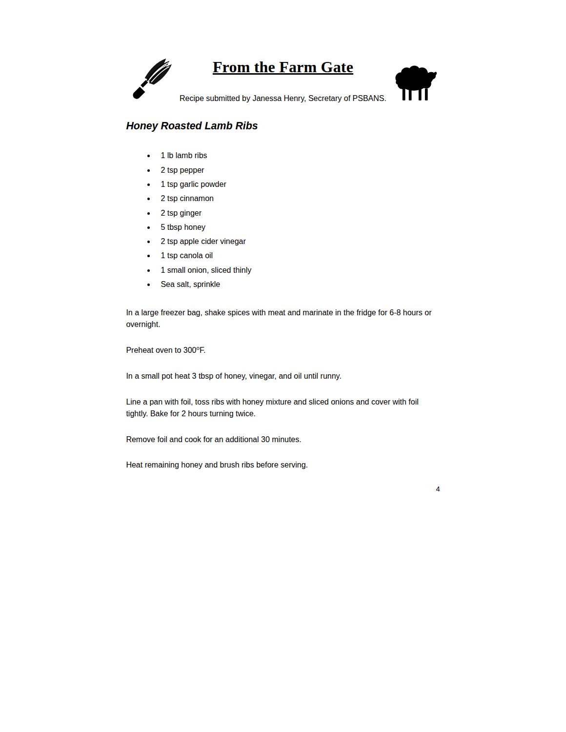From the Farm Gate
Recipe submitted by Janessa Henry, Secretary of PSBANS.
Honey Roasted Lamb Ribs
1 lb lamb ribs
2 tsp pepper
1 tsp garlic powder
2 tsp cinnamon
2 tsp ginger
5 tbsp honey
2 tsp apple cider vinegar
1 tsp canola oil
1 small onion, sliced thinly
Sea salt, sprinkle
In a large freezer bag, shake spices with meat and marinate in the fridge for 6-8 hours or overnight.
Preheat oven to 300oF.
In a small pot heat 3 tbsp of honey, vinegar, and oil until runny.
Line a pan with foil, toss ribs with honey mixture and sliced onions and cover with foil tightly. Bake for 2 hours turning twice.
Remove foil and cook for an additional 30 minutes.
Heat remaining honey and brush ribs before serving.
4